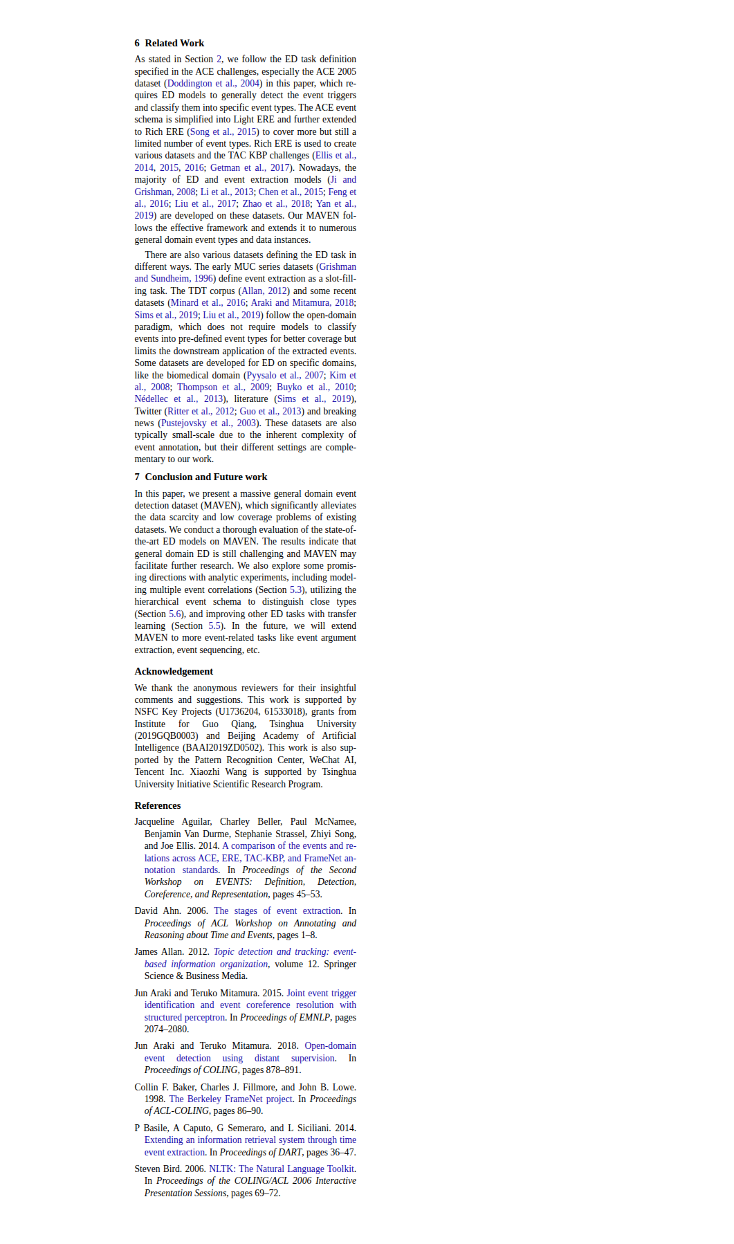6 Related Work
As stated in Section 2, we follow the ED task definition specified in the ACE challenges, especially the ACE 2005 dataset (Doddington et al., 2004) in this paper, which requires ED models to generally detect the event triggers and classify them into specific event types. The ACE event schema is simplified into Light ERE and further extended to Rich ERE (Song et al., 2015) to cover more but still a limited number of event types. Rich ERE is used to create various datasets and the TAC KBP challenges (Ellis et al., 2014, 2015, 2016; Getman et al., 2017). Nowadays, the majority of ED and event extraction models (Ji and Grishman, 2008; Li et al., 2013; Chen et al., 2015; Feng et al., 2016; Liu et al., 2017; Zhao et al., 2018; Yan et al., 2019) are developed on these datasets. Our MAVEN follows the effective framework and extends it to numerous general domain event types and data instances.
There are also various datasets defining the ED task in different ways. The early MUC series datasets (Grishman and Sundheim, 1996) define event extraction as a slot-filling task. The TDT corpus (Allan, 2012) and some recent datasets (Minard et al., 2016; Araki and Mitamura, 2018; Sims et al., 2019; Liu et al., 2019) follow the open-domain paradigm, which does not require models to classify events into pre-defined event types for better coverage but limits the downstream application of the extracted events. Some datasets are developed for ED on specific domains, like the biomedical domain (Pyysalo et al., 2007; Kim et al., 2008; Thompson et al., 2009; Buyko et al., 2010; Nédellec et al., 2013), literature (Sims et al., 2019), Twitter (Ritter et al., 2012; Guo et al., 2013) and breaking news (Pustejovsky et al., 2003). These datasets are also typically small-scale due to the inherent complexity of event annotation, but their different settings are complementary to our work.
7 Conclusion and Future work
In this paper, we present a massive general domain event detection dataset (MAVEN), which significantly alleviates the data scarcity and low coverage problems of existing datasets. We conduct a thorough evaluation of the state-of-the-art ED models on MAVEN. The results indicate that general domain ED is still challenging and MAVEN may facilitate further research. We also explore some promising directions with analytic experiments, including modeling multiple event correlations (Section 5.3), utilizing the hierarchical event schema to distinguish close types (Section 5.6), and improving other ED tasks with transfer learning (Section 5.5). In the future, we will extend MAVEN to more event-related tasks like event argument extraction, event sequencing, etc.
Acknowledgement
We thank the anonymous reviewers for their insightful comments and suggestions. This work is supported by NSFC Key Projects (U1736204, 61533018), grants from Institute for Guo Qiang, Tsinghua University (2019GQB0003) and Beijing Academy of Artificial Intelligence (BAAI2019ZD0502). This work is also supported by the Pattern Recognition Center, WeChat AI, Tencent Inc. Xiaozhi Wang is supported by Tsinghua University Initiative Scientific Research Program.
References
Jacqueline Aguilar, Charley Beller, Paul McNamee, Benjamin Van Durme, Stephanie Strassel, Zhiyi Song, and Joe Ellis. 2014. A comparison of the events and relations across ACE, ERE, TAC-KBP, and FrameNet annotation standards. In Proceedings of the Second Workshop on EVENTS: Definition, Detection, Coreference, and Representation, pages 45–53.
David Ahn. 2006. The stages of event extraction. In Proceedings of ACL Workshop on Annotating and Reasoning about Time and Events, pages 1–8.
James Allan. 2012. Topic detection and tracking: event-based information organization, volume 12. Springer Science & Business Media.
Jun Araki and Teruko Mitamura. 2015. Joint event trigger identification and event coreference resolution with structured perceptron. In Proceedings of EMNLP, pages 2074–2080.
Jun Araki and Teruko Mitamura. 2018. Open-domain event detection using distant supervision. In Proceedings of COLING, pages 878–891.
Collin F. Baker, Charles J. Fillmore, and John B. Lowe. 1998. The Berkeley FrameNet project. In Proceedings of ACL-COLING, pages 86–90.
P Basile, A Caputo, G Semeraro, and L Siciliani. 2014. Extending an information retrieval system through time event extraction. In Proceedings of DART, pages 36–47.
Steven Bird. 2006. NLTK: The Natural Language Toolkit. In Proceedings of the COLING/ACL 2006 Interactive Presentation Sessions, pages 69–72.